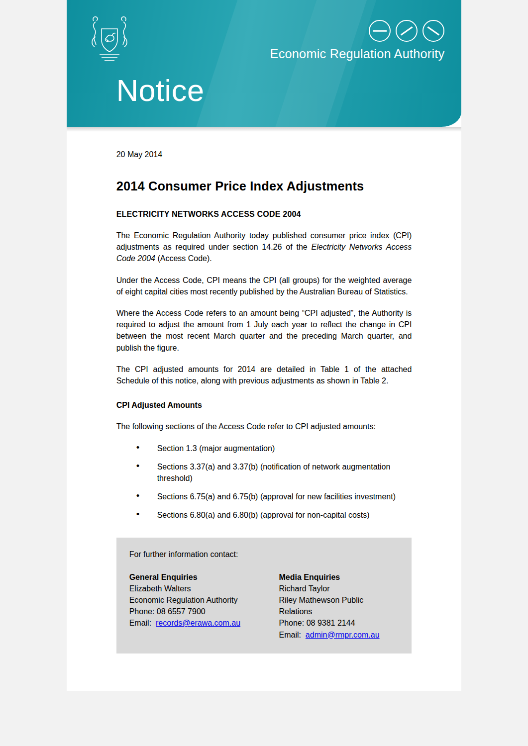Economic Regulation Authority
Notice
20 May 2014
2014 Consumer Price Index Adjustments
Electricity Networks Access Code 2004
The Economic Regulation Authority today published consumer price index (CPI) adjustments as required under section 14.26 of the Electricity Networks Access Code 2004 (Access Code).
Under the Access Code, CPI means the CPI (all groups) for the weighted average of eight capital cities most recently published by the Australian Bureau of Statistics.
Where the Access Code refers to an amount being “CPI adjusted”, the Authority is required to adjust the amount from 1 July each year to reflect the change in CPI between the most recent March quarter and the preceding March quarter, and publish the figure.
The CPI adjusted amounts for 2014 are detailed in Table 1 of the attached Schedule of this notice, along with previous adjustments as shown in Table 2.
CPI Adjusted Amounts
The following sections of the Access Code refer to CPI adjusted amounts:
Section 1.3 (major augmentation)
Sections 3.37(a) and 3.37(b) (notification of network augmentation threshold)
Sections 6.75(a) and 6.75(b) (approval for new facilities investment)
Sections 6.80(a) and 6.80(b) (approval for non-capital costs)
For further information contact:
General Enquiries
Elizabeth Walters
Economic Regulation Authority
Phone: 08 6557 7900
Email: records@erawa.com.au
Media Enquiries
Richard Taylor
Riley Mathewson Public Relations
Phone: 08 9381 2144
Email: admin@rmpr.com.au